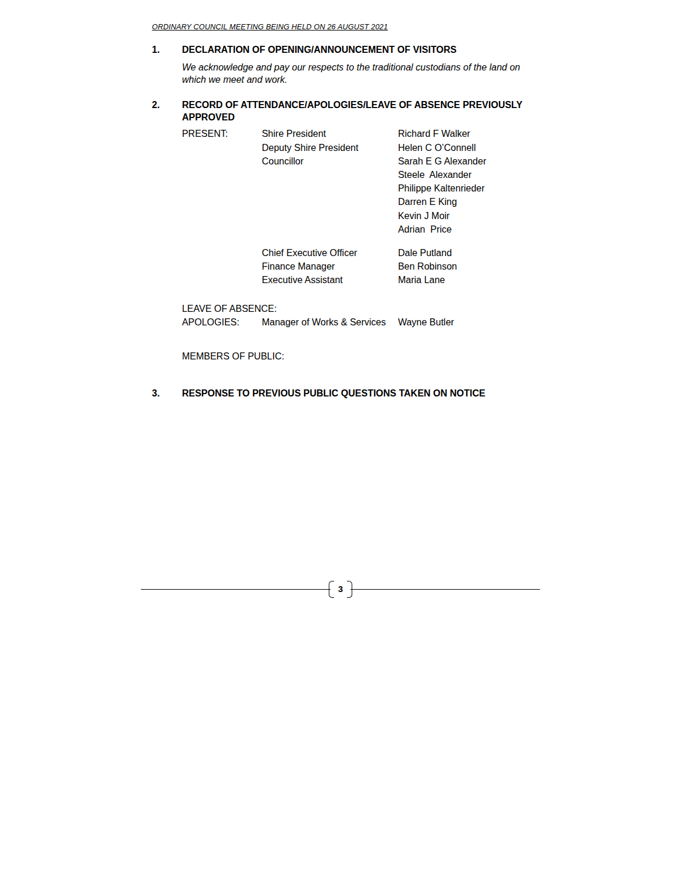ORDINARY COUNCIL MEETING BEING HELD ON 26 AUGUST 2021
1. Declaration of Opening/Announcement of Visitors
We acknowledge and pay our respects to the traditional custodians of the land on which we meet and work.
2. Record of Attendance/Apologies/Leave of Absence Previously Approved
| PRESENT: | Shire President | Richard F Walker |
| | Deputy Shire President | Helen C O’Connell |
| | Councillor | Sarah E G Alexander |
| | | Steele Alexander |
| | | Philippe Kaltenrieder |
| | | Darren E King |
| | | Kevin J Moir |
| | | Adrian Price |
| | Chief Executive Officer | Dale Putland |
| | Finance Manager | Ben Robinson |
| | Executive Assistant | Maria Lane |
| LEAVE OF ABSENCE: |
| APOLOGIES: | Manager of Works & Services | Wayne Butler |
MEMBERS OF PUBLIC:
3. Response to Previous Public Questions Taken on Notice
3